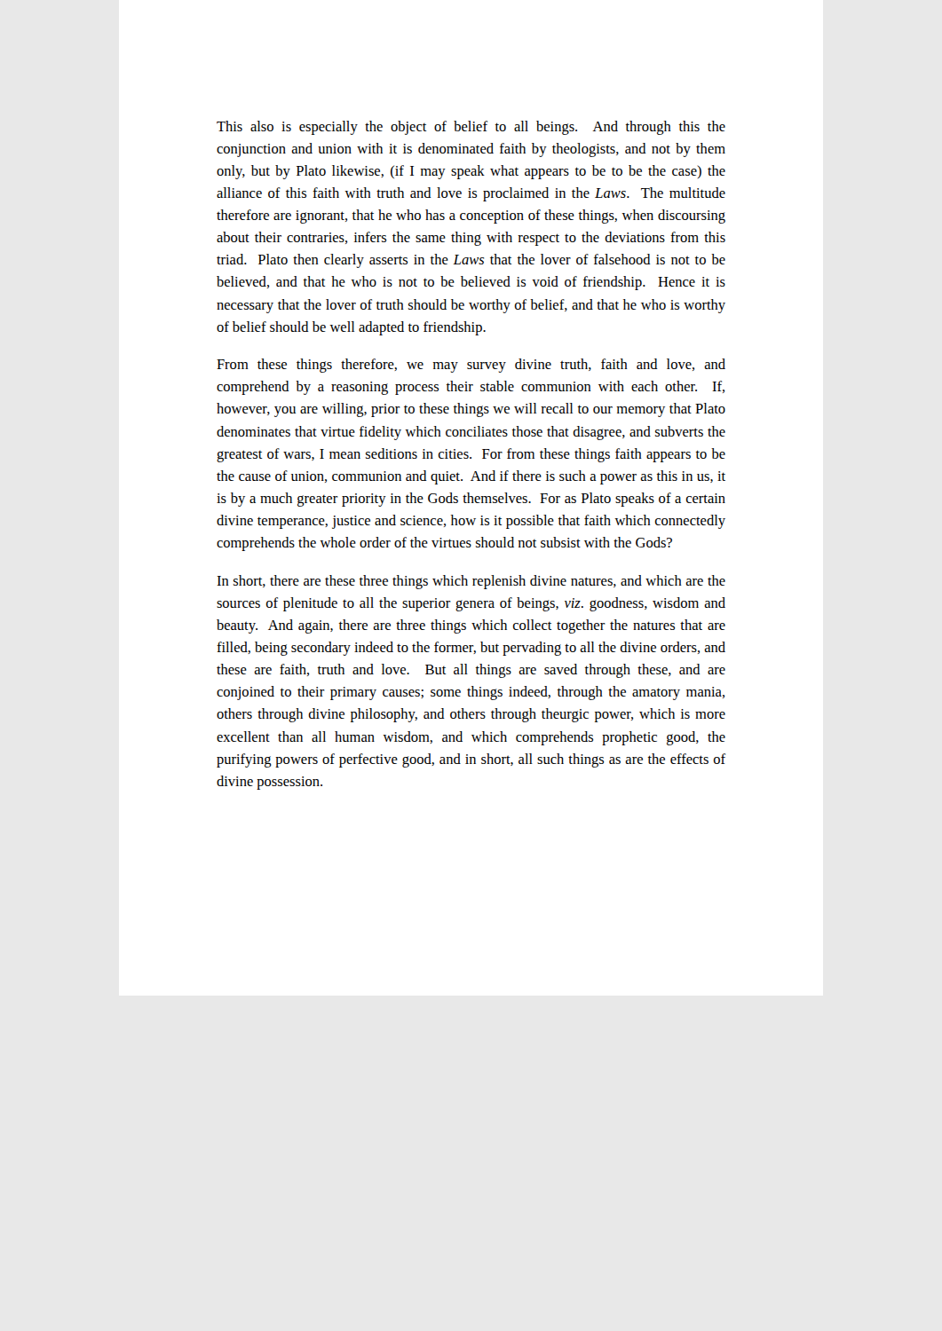This also is especially the object of belief to all beings. And through this the conjunction and union with it is denominated faith by theologists, and not by them only, but by Plato likewise, (if I may speak what appears to be to be the case) the alliance of this faith with truth and love is proclaimed in the Laws. The multitude therefore are ignorant, that he who has a conception of these things, when discoursing about their contraries, infers the same thing with respect to the deviations from this triad. Plato then clearly asserts in the Laws that the lover of falsehood is not to be believed, and that he who is not to be believed is void of friendship. Hence it is necessary that the lover of truth should be worthy of belief, and that he who is worthy of belief should be well adapted to friendship.
From these things therefore, we may survey divine truth, faith and love, and comprehend by a reasoning process their stable communion with each other. If, however, you are willing, prior to these things we will recall to our memory that Plato denominates that virtue fidelity which conciliates those that disagree, and subverts the greatest of wars, I mean seditions in cities. For from these things faith appears to be the cause of union, communion and quiet. And if there is such a power as this in us, it is by a much greater priority in the Gods themselves. For as Plato speaks of a certain divine temperance, justice and science, how is it possible that faith which connectedly comprehends the whole order of the virtues should not subsist with the Gods?
In short, there are these three things which replenish divine natures, and which are the sources of plenitude to all the superior genera of beings, viz. goodness, wisdom and beauty. And again, there are three things which collect together the natures that are filled, being secondary indeed to the former, but pervading to all the divine orders, and these are faith, truth and love. But all things are saved through these, and are conjoined to their primary causes; some things indeed, through the amatory mania, others through divine philosophy, and others through theurgic power, which is more excellent than all human wisdom, and which comprehends prophetic good, the purifying powers of perfective good, and in short, all such things as are the effects of divine possession.